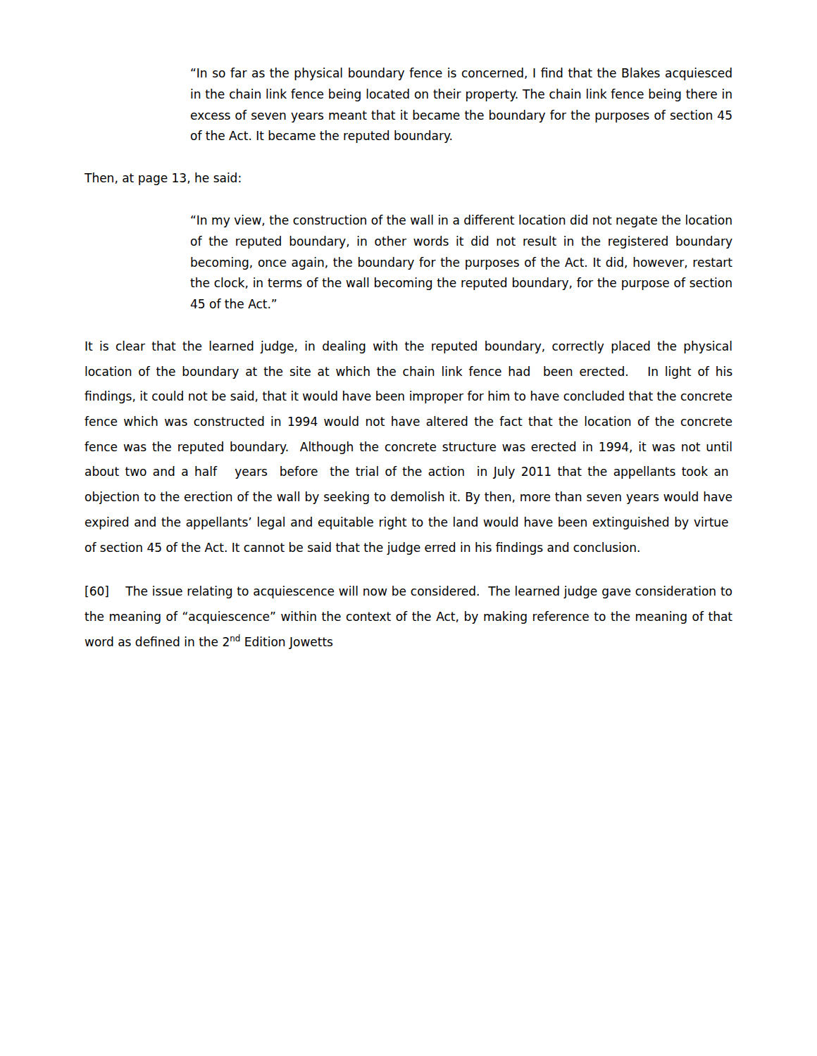“In so far as the physical boundary fence is concerned, I find that the Blakes acquiesced in the chain link fence being located on their property. The chain link fence being there in excess of seven years meant that it became the boundary for the purposes of section 45 of the Act. It became the reputed boundary.
Then, at page 13, he said:
“In my view, the construction of the wall in a different location did not negate the location of the reputed boundary, in other words it did not result in the registered boundary becoming, once again, the boundary for the purposes of the Act. It did, however, restart the clock, in terms of the wall becoming the reputed boundary, for the purpose of section 45 of the Act.”
It is clear that the learned judge, in dealing with the reputed boundary, correctly placed the physical location of the boundary at the site at which the chain link fence had been erected. In light of his findings, it could not be said, that it would have been improper for him to have concluded that the concrete fence which was constructed in 1994 would not have altered the fact that the location of the concrete fence was the reputed boundary. Although the concrete structure was erected in 1994, it was not until about two and a half years before the trial of the action in July 2011 that the appellants took an objection to the erection of the wall by seeking to demolish it. By then, more than seven years would have expired and the appellants’ legal and equitable right to the land would have been extinguished by virtue of section 45 of the Act. It cannot be said that the judge erred in his findings and conclusion.
[60] The issue relating to acquiescence will now be considered. The learned judge gave consideration to the meaning of “acquiescence” within the context of the Act, by making reference to the meaning of that word as defined in the 2nd Edition Jowetts